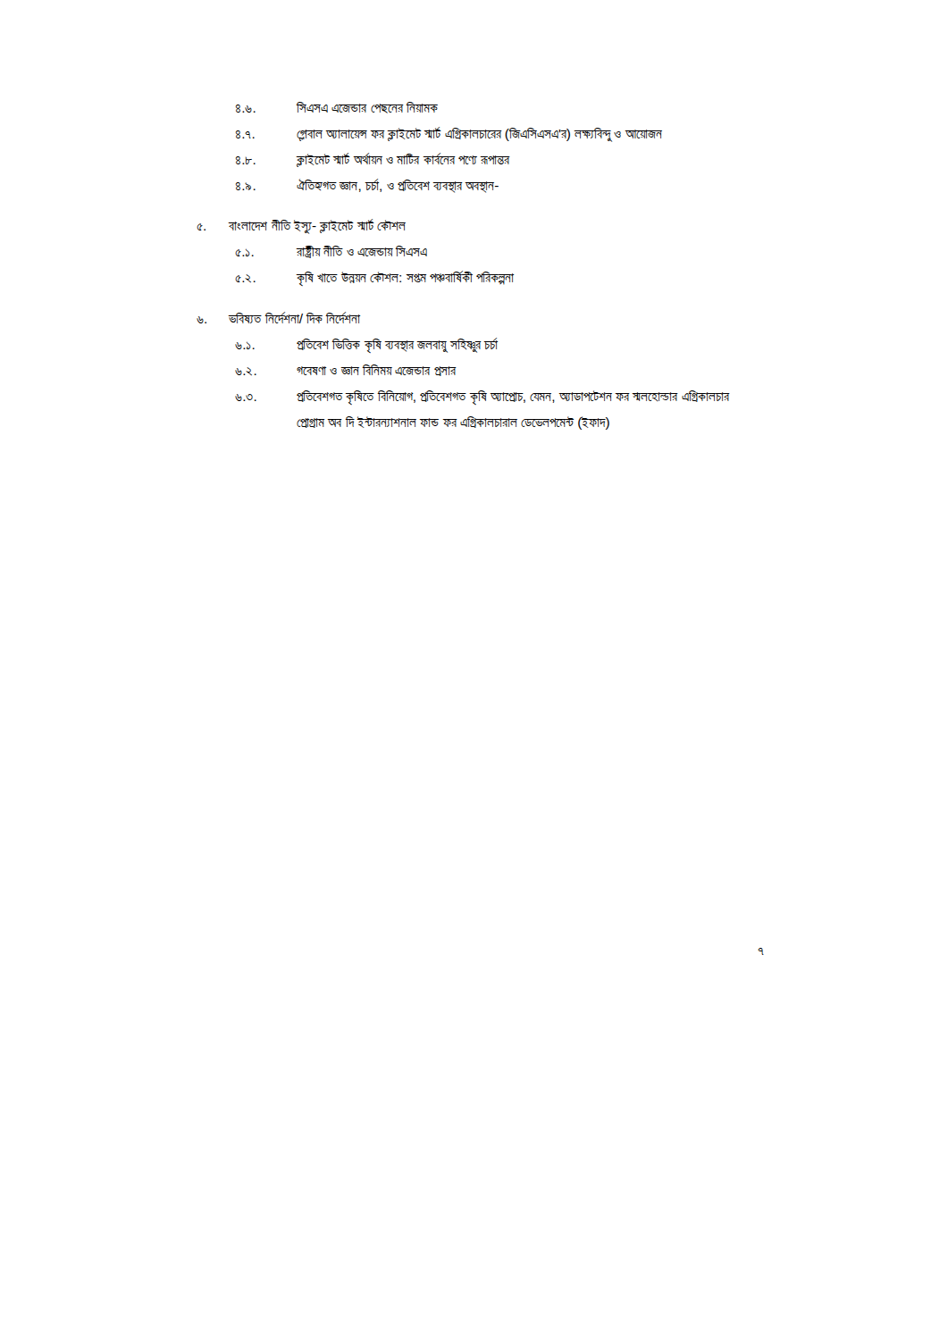৪.৬. সিএসএ এজেন্ডার পেছনের নিয়ামক
৪.৭. গ্লোবাল অ্যালায়েন্স ফর ক্লাইমেট স্মার্ট এগ্রিকালচারের (জিএসিএসএ'র) লক্ষ্যবিন্দু ও আয়োজন
৪.৮. ক্লাইমেট স্মার্ট অর্থায়ন ও মাটির কার্বনের পণ্যে রূপান্তর
৪.৯. ঐতিহ্যগত জ্ঞান, চর্চা, ও প্রতিবেশ ব্যবস্থার অবস্থান-
৫. বাংলাদেশ নীতি ইস্যু- ক্লাইমেট স্মার্ট কৌশল
৫.১. রাষ্ট্রীয় নীতি ও এজেন্ডায় সিএসএ
৫.২. কৃষি খাতে উন্নয়ন কৌশল: সপ্তম পঞ্চবার্ষিকী পরিকল্পনা
৬. ভবিষ্যত নির্দেশনা/ দিক নির্দেশনা
৬.১. প্রতিবেশ ভিত্তিক কৃষি ব্যবস্থার জলবায়ু সহিষ্ণুর চর্চা
৬.২. গবেষণা ও জ্ঞান বিনিময় এজেন্ডার প্রসার
৬.৩. প্রতিবেশগত কৃষিতে বিনিয়োগ, প্রতিবেশগত কৃষি অ্যাপ্রোচ, যেমন, অ্যাডাপটেশন ফর স্মলহোল্ডার এগ্রিকালচার প্রোগ্রাম অব দি ইন্টারন্যাশনাল ফান্ড ফর এগ্রিকালচারাল ডেভেলপমেন্ট (ইফাদ)
৭